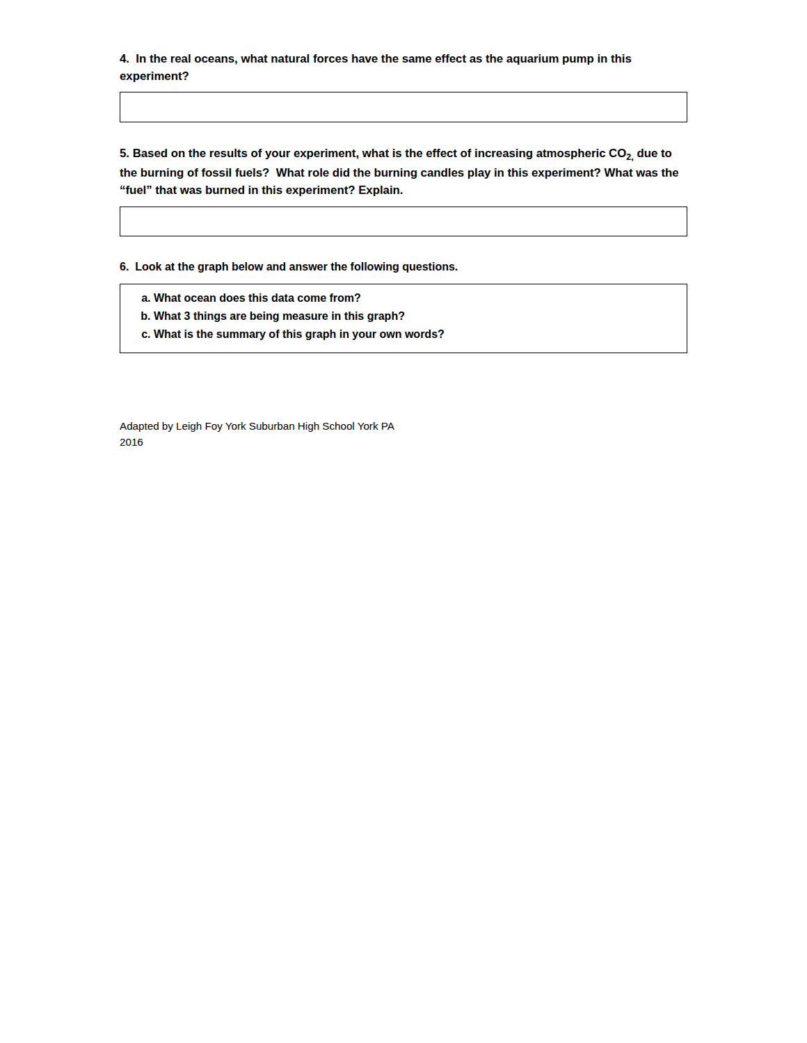4. In the real oceans, what natural forces have the same effect as the aquarium pump in this experiment?
5. Based on the results of your experiment, what is the effect of increasing atmospheric CO2, due to the burning of fossil fuels? What role did the burning candles play in this experiment? What was the “fuel” that was burned in this experiment? Explain.
6. Look at the graph below and answer the following questions.
What ocean does this data come from?
What 3 things are being measure in this graph?
What is the summary of this graph in your own words?
Adapted by Leigh Foy York Suburban High School York PA
2016